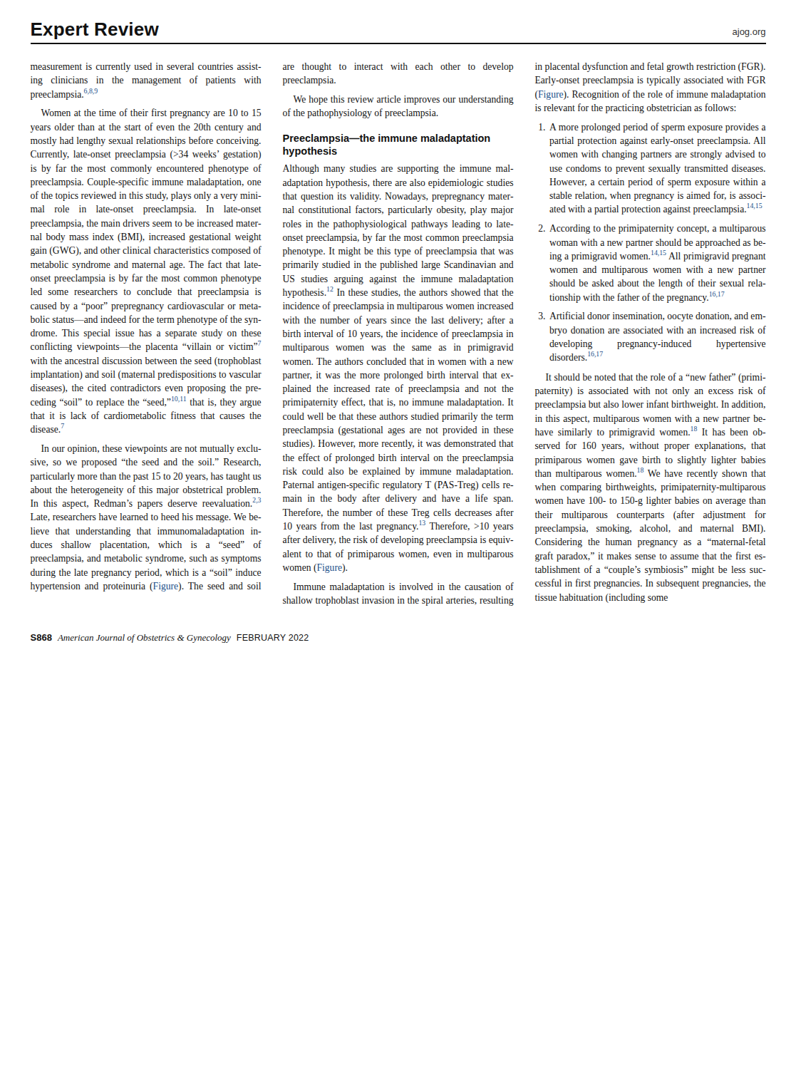Expert Review
ajog.org
measurement is currently used in several countries assisting clinicians in the management of patients with preeclampsia.6,8,9
Women at the time of their first pregnancy are 10 to 15 years older than at the start of even the 20th century and mostly had lengthy sexual relationships before conceiving. Currently, late-onset preeclampsia (>34 weeks’ gestation) is by far the most commonly encountered phenotype of preeclampsia. Couple-specific immune maladaptation, one of the topics reviewed in this study, plays only a very minimal role in late-onset preeclampsia. In late-onset preeclampsia, the main drivers seem to be increased maternal body mass index (BMI), increased gestational weight gain (GWG), and other clinical characteristics composed of metabolic syndrome and maternal age. The fact that late-onset preeclampsia is by far the most common phenotype led some researchers to conclude that preeclampsia is caused by a “poor” prepregnancy cardiovascular or metabolic status—and indeed for the term phenotype of the syndrome. This special issue has a separate study on these conflicting viewpoints—the placenta “villain or victim”7 with the ancestral discussion between the seed (trophoblast implantation) and soil (maternal predispositions to vascular diseases), the cited contradictors even proposing the preceding “soil” to replace the “seed,”10,11 that is, they argue that it is lack of cardiometabolic fitness that causes the disease.7
In our opinion, these viewpoints are not mutually exclusive, so we proposed “the seed and the soil.” Research, particularly more than the past 15 to 20 years, has taught us about the heterogeneity of this major obstetrical problem. In this aspect, Redman’s papers deserve reevaluation.2,3 Late, researchers have learned to heed his message. We believe that understanding that immunomaladaptation induces shallow placentation, which is a “seed” of preeclampsia, and metabolic syndrome, such as symptoms during the late pregnancy period, which is a “soil” induce hypertension and proteinuria (Figure). The seed and soil are thought to interact with each other to develop preeclampsia.
We hope this review article improves our understanding of the pathophysiology of preeclampsia.
Preeclampsia—the immune maladaptation hypothesis
Although many studies are supporting the immune maladaptation hypothesis, there are also epidemiologic studies that question its validity. Nowadays, prepregnancy maternal constitutional factors, particularly obesity, play major roles in the pathophysiological pathways leading to late-onset preeclampsia, by far the most common preeclampsia phenotype. It might be this type of preeclampsia that was primarily studied in the published large Scandinavian and US studies arguing against the immune maladaptation hypothesis.12 In these studies, the authors showed that the incidence of preeclampsia in multiparous women increased with the number of years since the last delivery; after a birth interval of 10 years, the incidence of preeclampsia in multiparous women was the same as in primigravid women. The authors concluded that in women with a new partner, it was the more prolonged birth interval that explained the increased rate of preeclampsia and not the primipaternity effect, that is, no immune maladaptation. It could well be that these authors studied primarily the term preeclampsia (gestational ages are not provided in these studies). However, more recently, it was demonstrated that the effect of prolonged birth interval on the preeclampsia risk could also be explained by immune maladaptation. Paternal antigen-specific regulatory T (PAS-Treg) cells remain in the body after delivery and have a life span. Therefore, the number of these Treg cells decreases after 10 years from the last pregnancy.13 Therefore, >10 years after delivery, the risk of developing preeclampsia is equivalent to that of primiparous women, even in multiparous women (Figure).
Immune maladaptation is involved in the causation of shallow trophoblast invasion in the spiral arteries, resulting in placental dysfunction and fetal growth restriction (FGR). Early-onset preeclampsia is typically associated with FGR (Figure). Recognition of the role of immune maladaptation is relevant for the practicing obstetrician as follows:
A more prolonged period of sperm exposure provides a partial protection against early-onset preeclampsia. All women with changing partners are strongly advised to use condoms to prevent sexually transmitted diseases. However, a certain period of sperm exposure within a stable relation, when pregnancy is aimed for, is associated with a partial protection against preeclampsia.14,15
According to the primipaternity concept, a multiparous woman with a new partner should be approached as being a primigravid women.14,15 All primigravid pregnant women and multiparous women with a new partner should be asked about the length of their sexual relationship with the father of the pregnancy.16,17
Artificial donor insemination, oocyte donation, and embryo donation are associated with an increased risk of developing pregnancy-induced hypertensive disorders.16,17
It should be noted that the role of a “new father” (primipaternity) is associated with not only an excess risk of preeclampsia but also lower infant birthweight. In addition, in this aspect, multiparous women with a new partner behave similarly to primigravid women.18 It has been observed for 160 years, without proper explanations, that primiparous women gave birth to slightly lighter babies than multiparous women.18 We have recently shown that when comparing birthweights, primipaternity-multiparous women have 100- to 150-g lighter babies on average than their multiparous counterparts (after adjustment for preeclampsia, smoking, alcohol, and maternal BMI). Considering the human pregnancy as a “maternal-fetal graft paradox,” it makes sense to assume that the first establishment of a “couple’s symbiosis” might be less successful in first pregnancies. In subsequent pregnancies, the tissue habituation (including some
S868 American Journal of Obstetrics & Gynecology FEBRUARY 2022